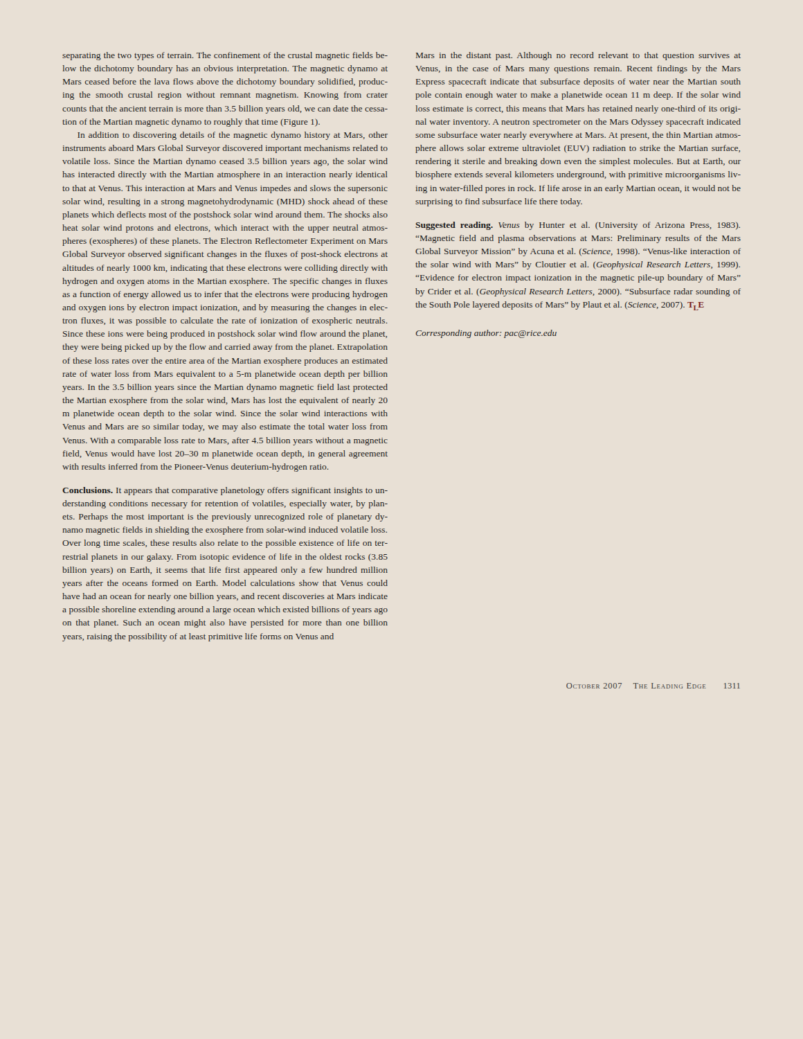separating the two types of terrain. The confinement of the crustal magnetic fields below the dichotomy boundary has an obvious interpretation. The magnetic dynamo at Mars ceased before the lava flows above the dichotomy boundary solidified, producing the smooth crustal region without remnant magnetism. Knowing from crater counts that the ancient terrain is more than 3.5 billion years old, we can date the cessation of the Martian magnetic dynamo to roughly that time (Figure 1).
In addition to discovering details of the magnetic dynamo history at Mars, other instruments aboard Mars Global Surveyor discovered important mechanisms related to volatile loss. Since the Martian dynamo ceased 3.5 billion years ago, the solar wind has interacted directly with the Martian atmosphere in an interaction nearly identical to that at Venus. This interaction at Mars and Venus impedes and slows the supersonic solar wind, resulting in a strong magnetohydrodynamic (MHD) shock ahead of these planets which deflects most of the postshock solar wind around them. The shocks also heat solar wind protons and electrons, which interact with the upper neutral atmospheres (exospheres) of these planets. The Electron Reflectometer Experiment on Mars Global Surveyor observed significant changes in the fluxes of post-shock electrons at altitudes of nearly 1000 km, indicating that these electrons were colliding directly with hydrogen and oxygen atoms in the Martian exosphere. The specific changes in fluxes as a function of energy allowed us to infer that the electrons were producing hydrogen and oxygen ions by electron impact ionization, and by measuring the changes in electron fluxes, it was possible to calculate the rate of ionization of exospheric neutrals. Since these ions were being produced in postshock solar wind flow around the planet, they were being picked up by the flow and carried away from the planet. Extrapolation of these loss rates over the entire area of the Martian exosphere produces an estimated rate of water loss from Mars equivalent to a 5-m planetwide ocean depth per billion years. In the 3.5 billion years since the Martian dynamo magnetic field last protected the Martian exosphere from the solar wind, Mars has lost the equivalent of nearly 20 m planetwide ocean depth to the solar wind. Since the solar wind interactions with Venus and Mars are so similar today, we may also estimate the total water loss from Venus. With a comparable loss rate to Mars, after 4.5 billion years without a magnetic field, Venus would have lost 20–30 m planetwide ocean depth, in general agreement with results inferred from the Pioneer-Venus deuterium-hydrogen ratio.
Conclusions. It appears that comparative planetology offers significant insights to understanding conditions necessary for retention of volatiles, especially water, by planets. Perhaps the most important is the previously unrecognized role of planetary dynamo magnetic fields in shielding the exosphere from solar-wind induced volatile loss. Over long time scales, these results also relate to the possible existence of life on terrestrial planets in our galaxy. From isotopic evidence of life in the oldest rocks (3.85 billion years) on Earth, it seems that life first appeared only a few hundred million years after the oceans formed on Earth. Model calculations show that Venus could have had an ocean for nearly one billion years, and recent discoveries at Mars indicate a possible shoreline extending around a large ocean which existed billions of years ago on that planet. Such an ocean might also have persisted for more than one billion years, raising the possibility of at least primitive life forms on Venus and
Mars in the distant past. Although no record relevant to that question survives at Venus, in the case of Mars many questions remain. Recent findings by the Mars Express spacecraft indicate that subsurface deposits of water near the Martian south pole contain enough water to make a planetwide ocean 11 m deep. If the solar wind loss estimate is correct, this means that Mars has retained nearly one-third of its original water inventory. A neutron spectrometer on the Mars Odyssey spacecraft indicated some subsurface water nearly everywhere at Mars. At present, the thin Martian atmosphere allows solar extreme ultraviolet (EUV) radiation to strike the Martian surface, rendering it sterile and breaking down even the simplest molecules. But at Earth, our biosphere extends several kilometers underground, with primitive microorganisms living in water-filled pores in rock. If life arose in an early Martian ocean, it would not be surprising to find subsurface life there today.
Suggested reading. Venus by Hunter et al. (University of Arizona Press, 1983). “Magnetic field and plasma observations at Mars: Preliminary results of the Mars Global Surveyor Mission” by Acuna et al. (Science, 1998). “Venus-like interaction of the solar wind with Mars” by Cloutier et al. (Geophysical Research Letters, 1999). “Evidence for electron impact ionization in the magnetic pile-up boundary of Mars” by Crider et al. (Geophysical Research Letters, 2000). “Subsurface radar sounding of the South Pole layered deposits of Mars” by Plaut et al. (Science, 2007). TLE
Corresponding author: pac@rice.edu
October 2007 The Leading Edge 1311